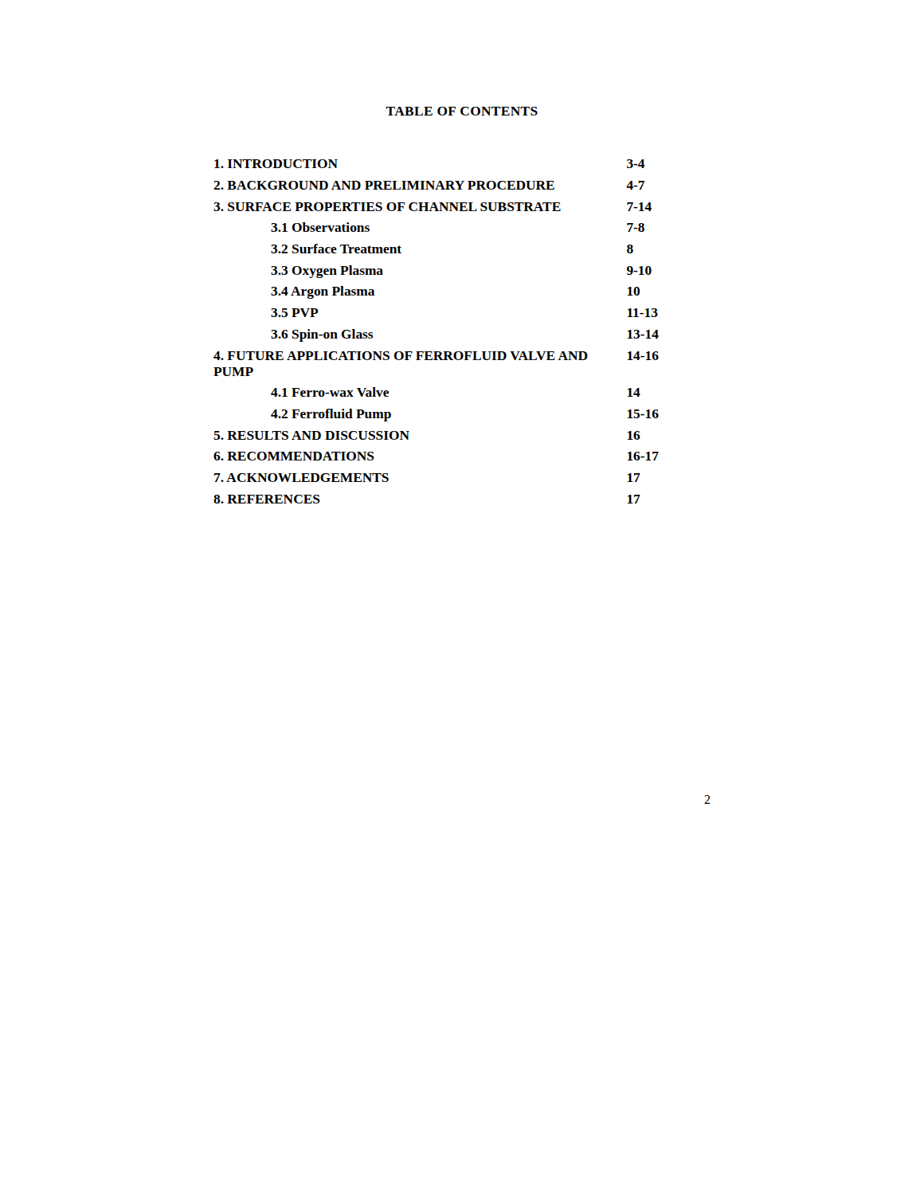TABLE OF CONTENTS
| 1. INTRODUCTION | 3-4 |
| 2. BACKGROUND AND PRELIMINARY PROCEDURE | 4-7 |
| 3. SURFACE PROPERTIES OF CHANNEL SUBSTRATE | 7-14 |
| 3.1 Observations | 7-8 |
| 3.2 Surface Treatment | 8 |
| 3.3 Oxygen Plasma | 9-10 |
| 3.4 Argon Plasma | 10 |
| 3.5 PVP | 11-13 |
| 3.6 Spin-on Glass | 13-14 |
| 4. FUTURE APPLICATIONS OF FERROFLUID VALVE AND PUMP | 14-16 |
| 4.1 Ferro-wax Valve | 14 |
| 4.2 Ferrofluid Pump | 15-16 |
| 5. RESULTS AND DISCUSSION | 16 |
| 6. RECOMMENDATIONS | 16-17 |
| 7. ACKNOWLEDGEMENTS | 17 |
| 8. REFERENCES | 17 |
2